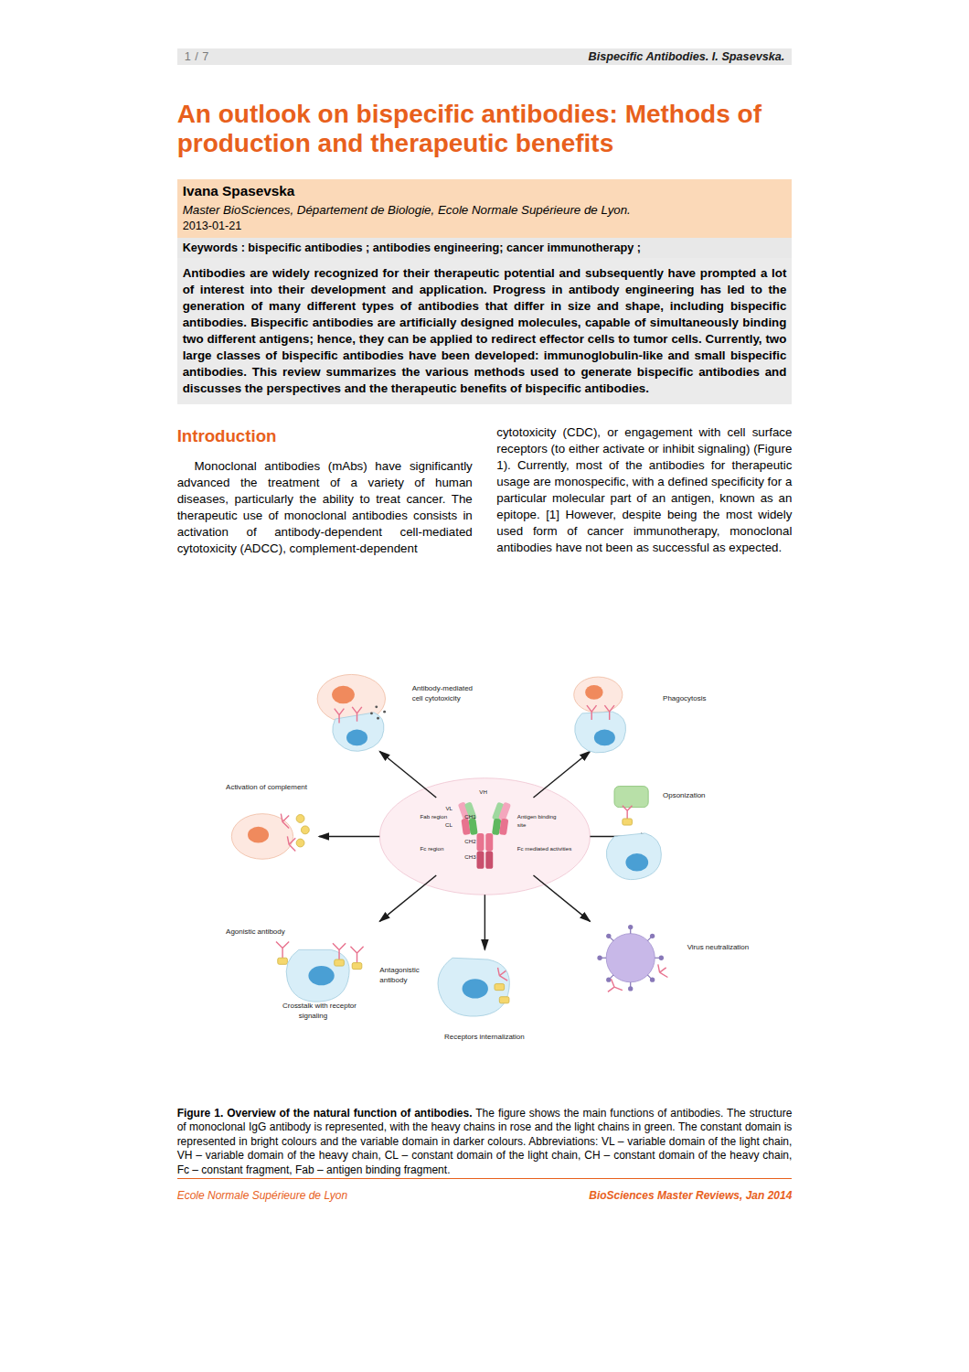1 / 7
Bispecific Antibodies. I. Spasevska.
An outlook on bispecific antibodies: Methods of production and therapeutic benefits
Ivana Spasevska
Master BioSciences, Département de Biologie, Ecole Normale Supérieure de Lyon.
2013-01-21
Keywords : bispecific antibodies ; antibodies engineering; cancer immunotherapy ;
Antibodies are widely recognized for their therapeutic potential and subsequently have prompted a lot of interest into their development and application. Progress in antibody engineering has led to the generation of many different types of antibodies that differ in size and shape, including bispecific antibodies. Bispecific antibodies are artificially designed molecules, capable of simultaneously binding two different antigens; hence, they can be applied to redirect effector cells to tumor cells. Currently, two large classes of bispecific antibodies have been developed: immunoglobulin-like and small bispecific antibodies. This review summarizes the various methods used to generate bispecific antibodies and discusses the perspectives and the therapeutic benefits of bispecific antibodies.
Introduction
Monoclonal antibodies (mAbs) have significantly advanced the treatment of a variety of human diseases, particularly the ability to treat cancer. The therapeutic use of monoclonal antibodies consists in activation of antibody-dependent cell-mediated cytotoxicity (ADCC), complement-dependent
cytotoxicity (CDC), or engagement with cell surface receptors (to either activate or inhibit signaling) (Figure 1). Currently, most of the antibodies for therapeutic usage are monospecific, with a defined specificity for a particular molecular part of an antigen, known as an epitope. [1] However, despite being the most widely used form of cancer immunotherapy, monoclonal antibodies have not been as successful as expected.
VH VL CH1 CL Fab region CH2 CH3 Fc region Antigen binding site Fc mediated activities Antibody-mediated cell cytotoxicity Phagocytosis Activation of complement Opsonization Agonistic antibody Antagonistic antibody Crosstalk with receptor signaling Virus neutralization Receptors internalization
Figure 1. Overview of the natural function of antibodies. The figure shows the main functions of antibodies. The structure of monoclonal IgG antibody is represented, with the heavy chains in rose and the light chains in green. The constant domain is represented in bright colours and the variable domain in darker colours. Abbreviations: VL – variable domain of the light chain, VH – variable domain of the heavy chain, CL – constant domain of the light chain, CH – constant domain of the heavy chain, Fc – constant fragment, Fab – antigen binding fragment.
Ecole Normale Supérieure de Lyon
BioSciences Master Reviews, Jan 2014